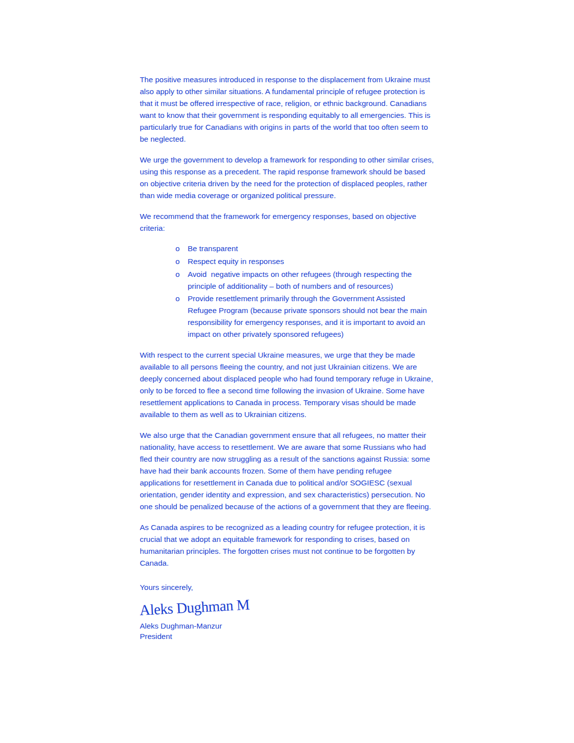The positive measures introduced in response to the displacement from Ukraine must also apply to other similar situations. A fundamental principle of refugee protection is that it must be offered irrespective of race, religion, or ethnic background. Canadians want to know that their government is responding equitably to all emergencies. This is particularly true for Canadians with origins in parts of the world that too often seem to be neglected.
We urge the government to develop a framework for responding to other similar crises, using this response as a precedent. The rapid response framework should be based on objective criteria driven by the need for the protection of displaced peoples, rather than wide media coverage or organized political pressure.
We recommend that the framework for emergency responses, based on objective criteria:
Be transparent
Respect equity in responses
Avoid negative impacts on other refugees (through respecting the principle of additionality – both of numbers and of resources)
Provide resettlement primarily through the Government Assisted Refugee Program (because private sponsors should not bear the main responsibility for emergency responses, and it is important to avoid an impact on other privately sponsored refugees)
With respect to the current special Ukraine measures, we urge that they be made available to all persons fleeing the country, and not just Ukrainian citizens. We are deeply concerned about displaced people who had found temporary refuge in Ukraine, only to be forced to flee a second time following the invasion of Ukraine. Some have resettlement applications to Canada in process. Temporary visas should be made available to them as well as to Ukrainian citizens.
We also urge that the Canadian government ensure that all refugees, no matter their nationality, have access to resettlement. We are aware that some Russians who had fled their country are now struggling as a result of the sanctions against Russia: some have had their bank accounts frozen. Some of them have pending refugee applications for resettlement in Canada due to political and/or SOGIESC (sexual orientation, gender identity and expression, and sex characteristics) persecution. No one should be penalized because of the actions of a government that they are fleeing.
As Canada aspires to be recognized as a leading country for refugee protection, it is crucial that we adopt an equitable framework for responding to crises, based on humanitarian principles. The forgotten crises must not continue to be forgotten by Canada.
Yours sincerely,
Aleks Dughman M
Aleks Dughman-Manzur
President